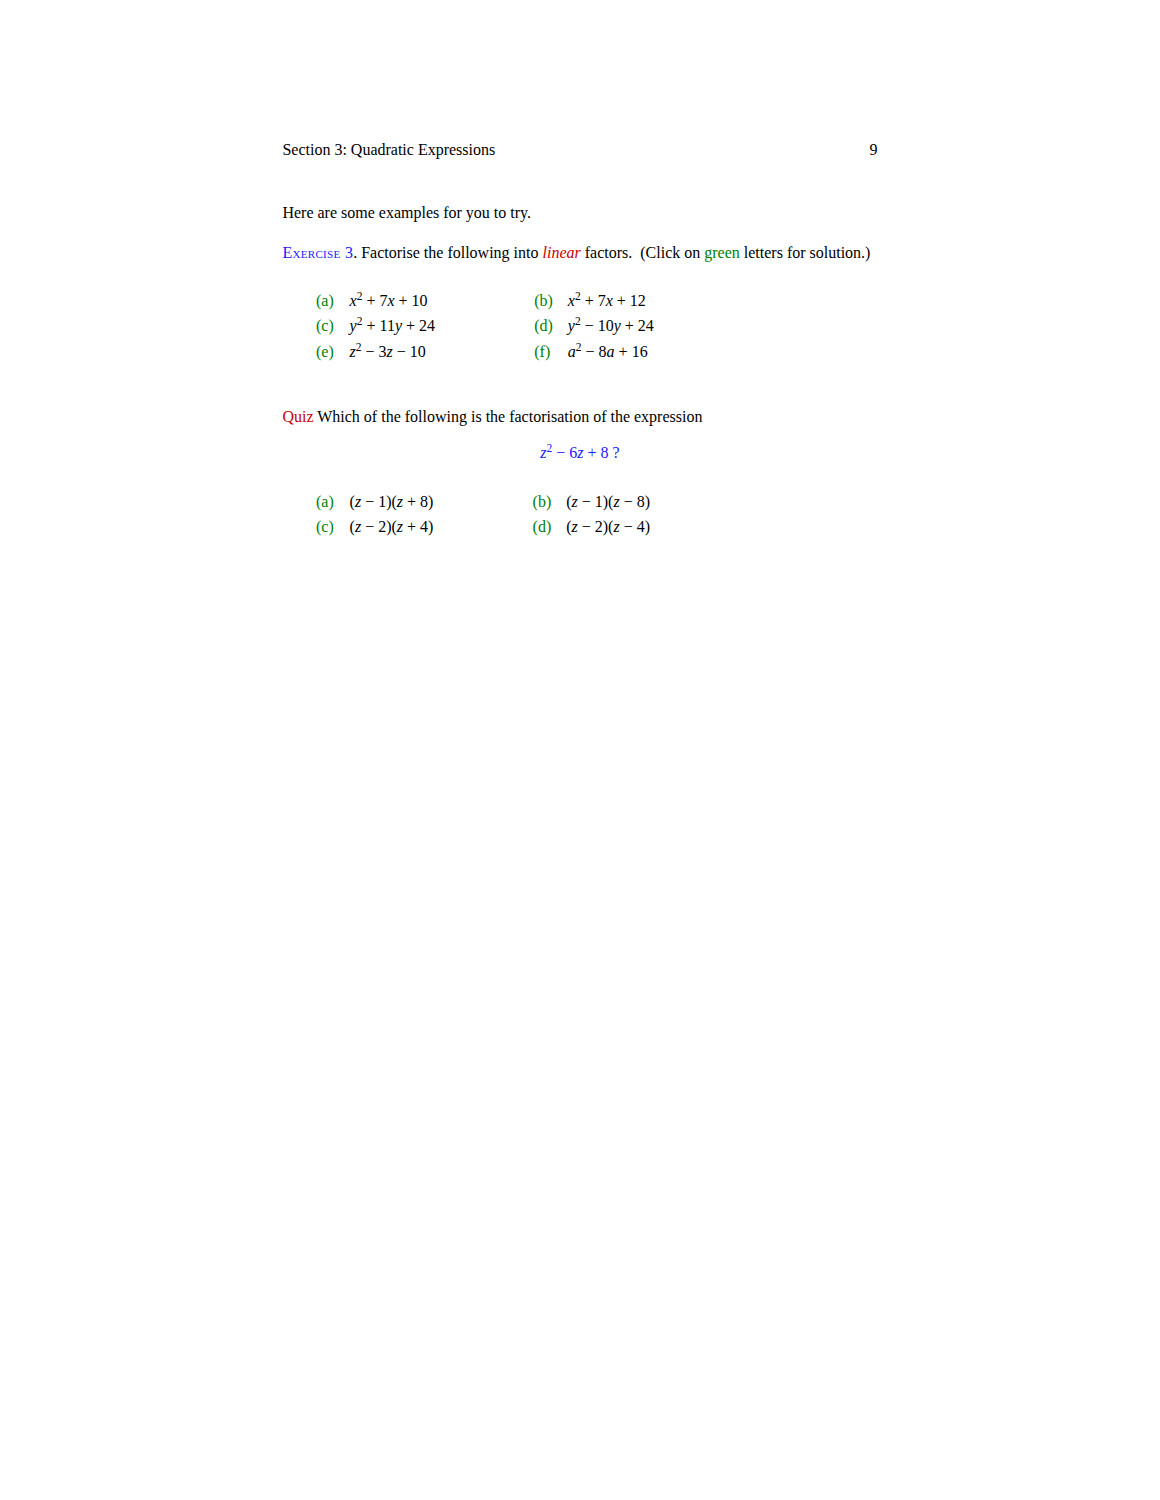Section 3: Quadratic Expressions
9
Here are some examples for you to try.
Exercise 3. Factorise the following into linear factors. (Click on green letters for solution.)
| (a) | x 2 + 7 x + 10 | (b) | x 2 + 7 x + 12 |
| (c) | y 2 + 11 y + 24 | (d) | y 2 − 10 y + 24 |
| (e) | z 2 − 3 z − 10 | (f) | a 2 − 8 a + 16 |
Quiz Which of the following is the factorisation of the expression
z2 − 6z + 8 ?
| (a) | ( z − 1)( z + 8) | (b) | ( z − 1)( z − 8) |
| (c) | ( z − 2)( z + 4) | (d) | ( z − 2)( z − 4) |